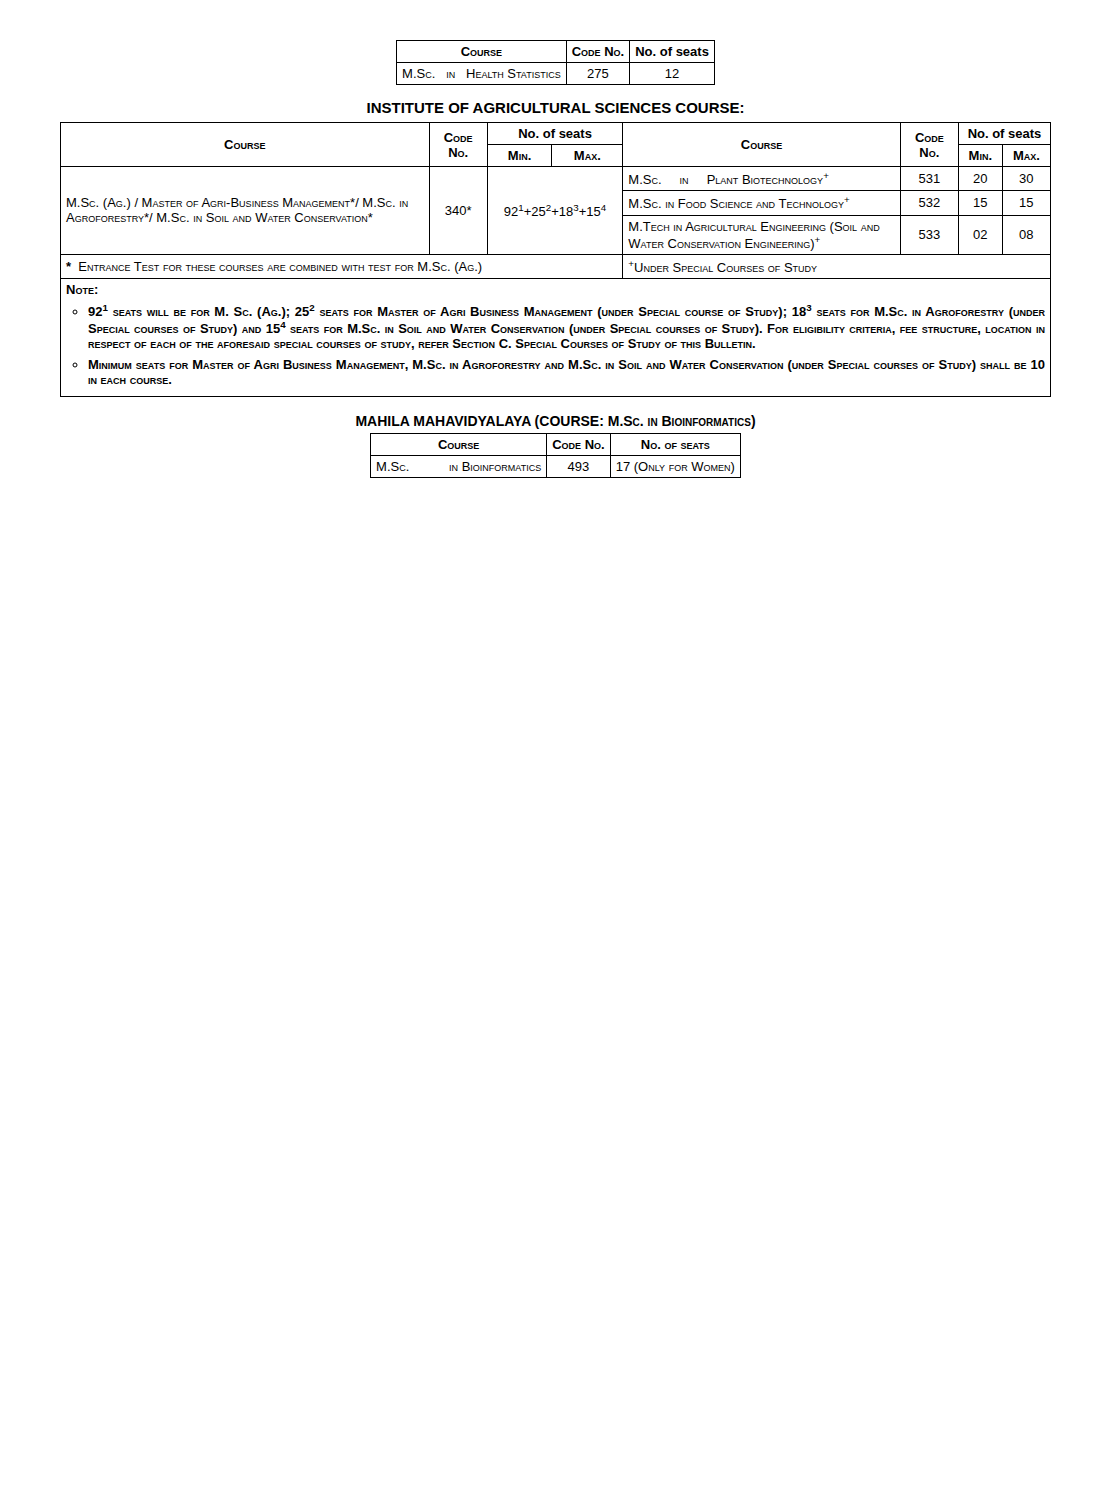| Course | Code No. | No. of seats |
| --- | --- | --- |
| M.Sc. in Health Statistics | 275 | 12 |
INSTITUTE OF AGRICULTURAL SCIENCES COURSE:
| Course | Code No. | No. of seats | Course | Code No. | No. of seats |
| --- | --- | --- | --- | --- | --- |
| Min. | Max. | Min. | Max. |
| M.Sc. (Ag.) / Master of Agri-Business Management*/ M.Sc. in Agroforestry*/ M.Sc. in Soil and Water Conservation* | 340* | 92 1 +25 2 +18 3 +15 4 | M.Sc. in Plant Biotechnology + | 531 | 20 | 30 |
| M.Sc. in Food Science and Technology + | 532 | 15 | 15 |
| M.Tech in Agricultural Engineering (Soil and Water Conservation Engineering) + | 533 | 02 | 08 |
| * Entrance Test for these courses are combined with test for M.Sc. (Ag.) | + Under Special Courses of Study |
| Note: 92 1 seats will be for M. Sc. (Ag.); 25 2 seats for Master of Agri Business Management (under Special course of Study); 18 3 seats for M.Sc. in Agroforestry (under Special courses of Study) and 15 4 seats for M.Sc. in Soil and Water Conservation (under Special courses of Study). For eligibility criteria, fee structure, location in respect of each of the aforesaid special courses of study, refer Section C. Special Courses of Study of this Bulletin. Minimum seats for Master of Agri Business Management, M.Sc. in Agroforestry and M.Sc. in Soil and Water Conservation (under Special courses of Study) shall be 10 in each course. |
MAHILA MAHAVIDYALAYA (COURSE: M.Sc. in Bioinformatics)
| Course | Code No. | No. of seats |
| --- | --- | --- |
| M.Sc. in Bioinformatics | 493 | 17 (Only for Women) |